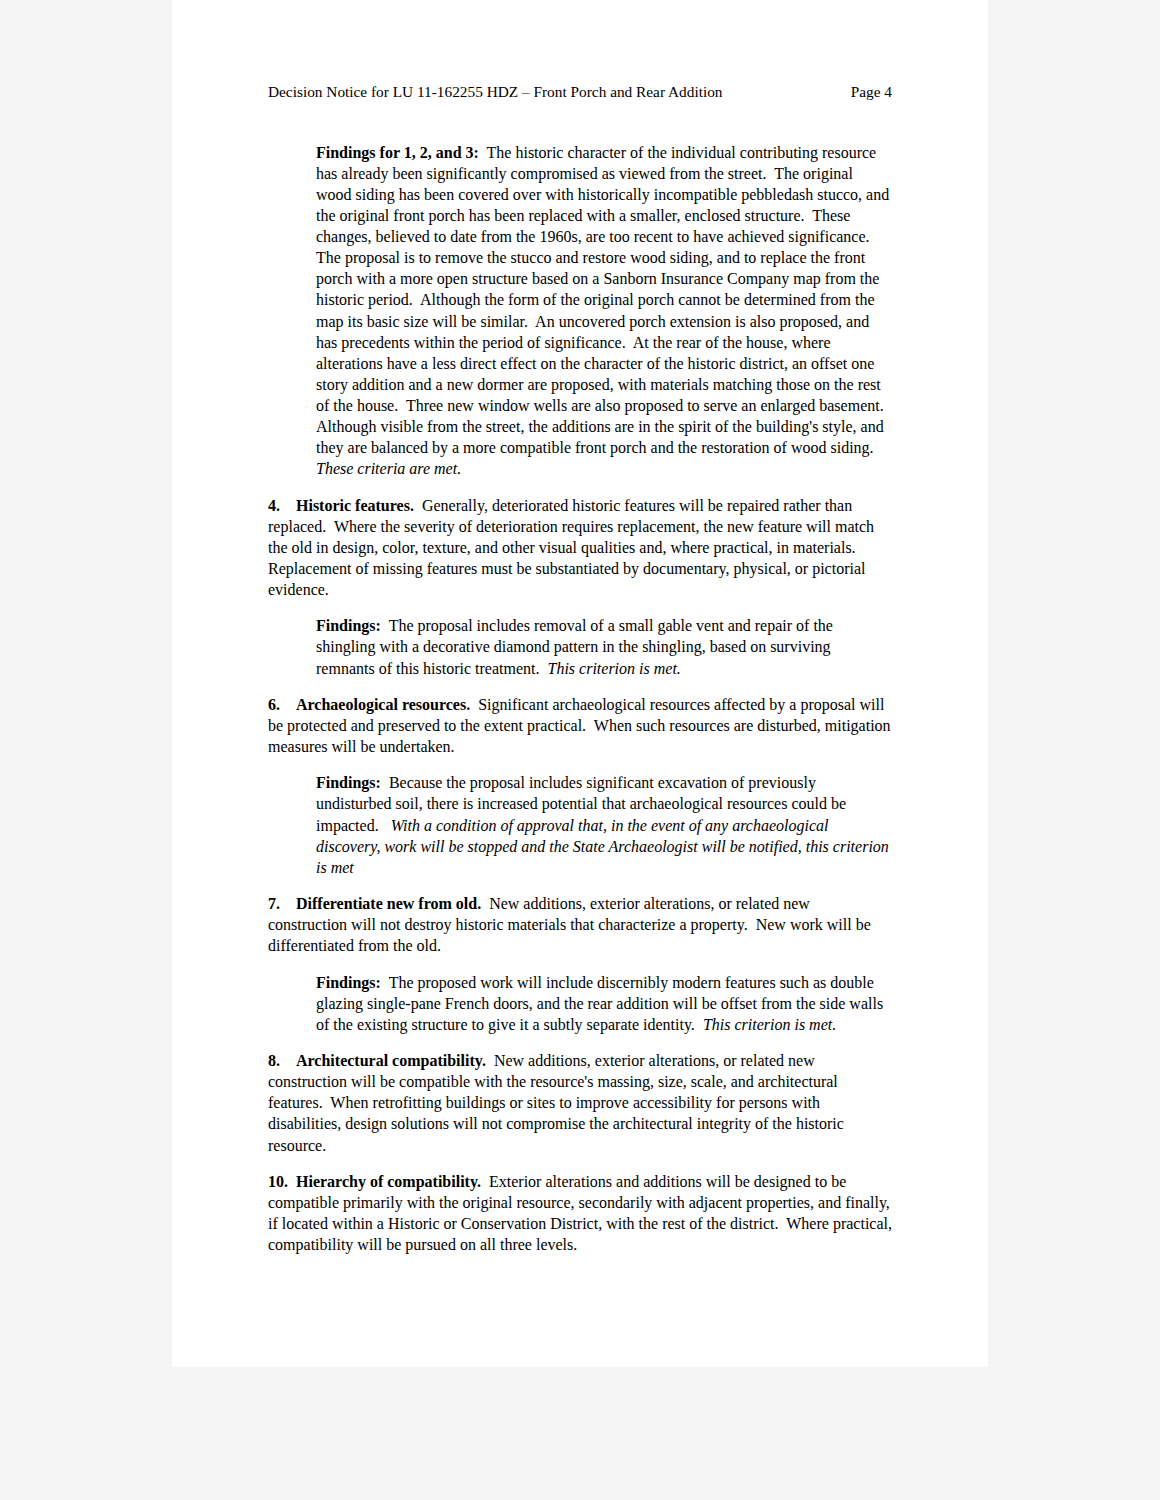Decision Notice for LU 11-162255 HDZ – Front Porch and Rear Addition
Page 4
Findings for 1, 2, and 3: The historic character of the individual contributing resource has already been significantly compromised as viewed from the street. The original wood siding has been covered over with historically incompatible pebbledash stucco, and the original front porch has been replaced with a smaller, enclosed structure. These changes, believed to date from the 1960s, are too recent to have achieved significance. The proposal is to remove the stucco and restore wood siding, and to replace the front porch with a more open structure based on a Sanborn Insurance Company map from the historic period. Although the form of the original porch cannot be determined from the map its basic size will be similar. An uncovered porch extension is also proposed, and has precedents within the period of significance. At the rear of the house, where alterations have a less direct effect on the character of the historic district, an offset one story addition and a new dormer are proposed, with materials matching those on the rest of the house. Three new window wells are also proposed to serve an enlarged basement. Although visible from the street, the additions are in the spirit of the building's style, and they are balanced by a more compatible front porch and the restoration of wood siding. These criteria are met.
4. Historic features. Generally, deteriorated historic features will be repaired rather than replaced. Where the severity of deterioration requires replacement, the new feature will match the old in design, color, texture, and other visual qualities and, where practical, in materials. Replacement of missing features must be substantiated by documentary, physical, or pictorial evidence.
Findings: The proposal includes removal of a small gable vent and repair of the shingling with a decorative diamond pattern in the shingling, based on surviving remnants of this historic treatment. This criterion is met.
6. Archaeological resources. Significant archaeological resources affected by a proposal will be protected and preserved to the extent practical. When such resources are disturbed, mitigation measures will be undertaken.
Findings: Because the proposal includes significant excavation of previously undisturbed soil, there is increased potential that archaeological resources could be impacted. With a condition of approval that, in the event of any archaeological discovery, work will be stopped and the State Archaeologist will be notified, this criterion is met
7. Differentiate new from old. New additions, exterior alterations, or related new construction will not destroy historic materials that characterize a property. New work will be differentiated from the old.
Findings: The proposed work will include discernibly modern features such as double glazing single-pane French doors, and the rear addition will be offset from the side walls of the existing structure to give it a subtly separate identity. This criterion is met.
8. Architectural compatibility. New additions, exterior alterations, or related new construction will be compatible with the resource's massing, size, scale, and architectural features. When retrofitting buildings or sites to improve accessibility for persons with disabilities, design solutions will not compromise the architectural integrity of the historic resource.
10. Hierarchy of compatibility. Exterior alterations and additions will be designed to be compatible primarily with the original resource, secondarily with adjacent properties, and finally, if located within a Historic or Conservation District, with the rest of the district. Where practical, compatibility will be pursued on all three levels.